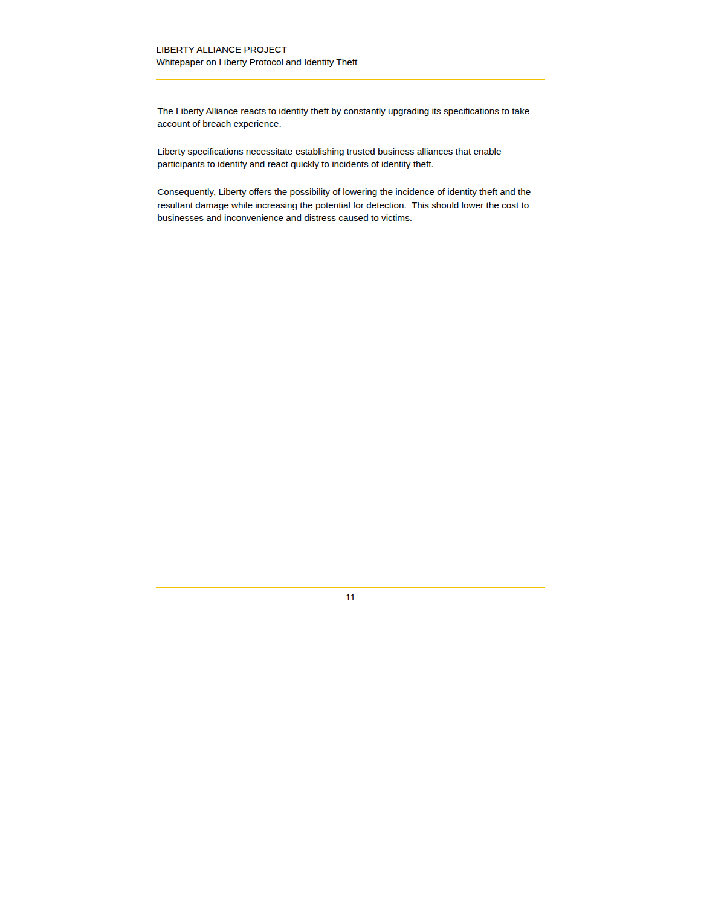LIBERTY ALLIANCE PROJECT Whitepaper on Liberty Protocol and Identity Theft
The Liberty Alliance reacts to identity theft by constantly upgrading its specifications to take account of breach experience.
Liberty specifications necessitate establishing trusted business alliances that enable participants to identify and react quickly to incidents of identity theft.
Consequently, Liberty offers the possibility of lowering the incidence of identity theft and the resultant damage while increasing the potential for detection. This should lower the cost to businesses and inconvenience and distress caused to victims.
11